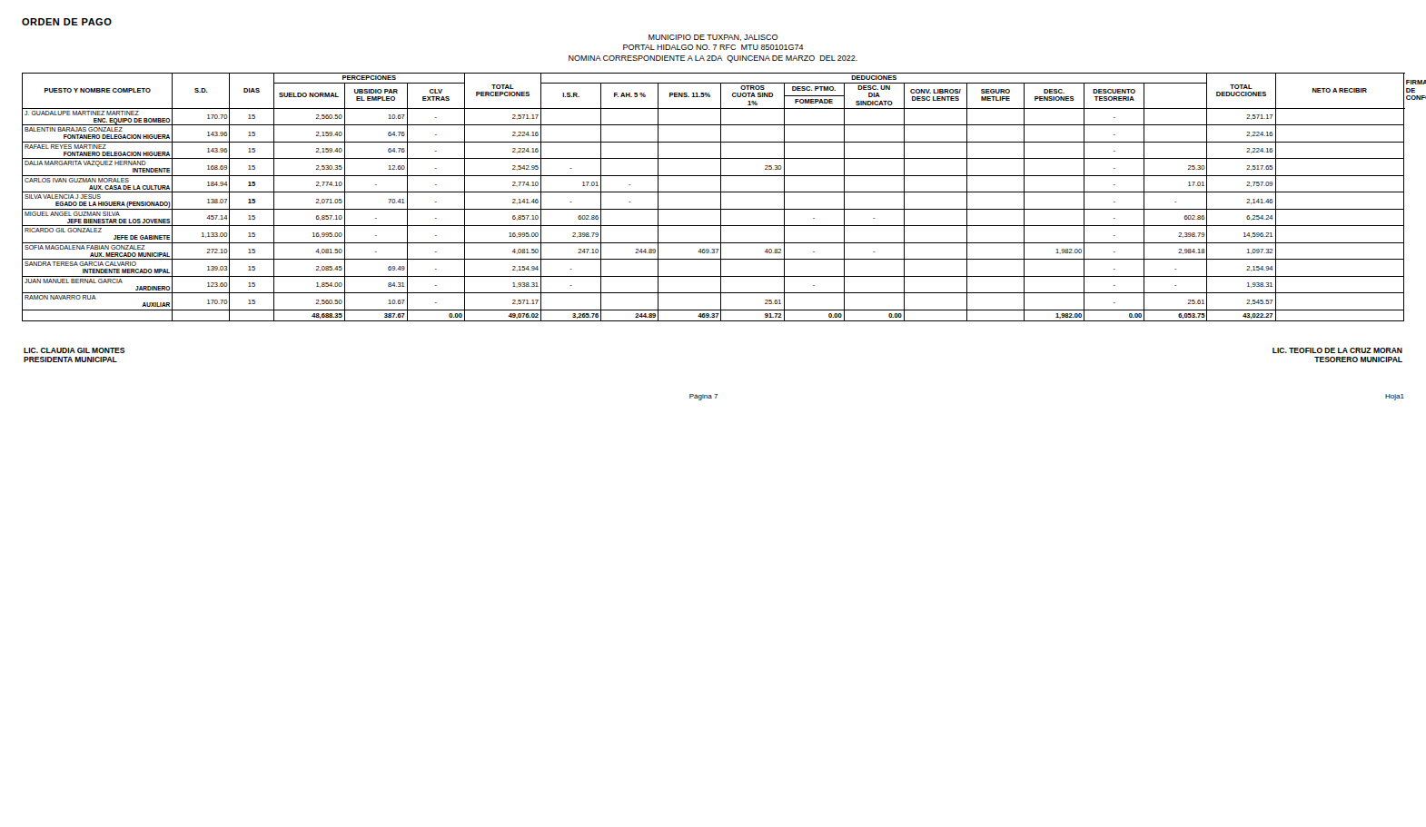ORDEN DE PAGO
MUNICIPIO DE TUXPAN, JALISCO
PORTAL HIDALGO NO. 7 RFC MTU 850101G74
NOMINA CORRESPONDIENTE A LA 2DA QUINCENA DE MARZO DEL 2022.
| PUESTO Y NOMBRE COMPLETO | S.D. | DIAS | PERCEPCIONES | TOTAL PERCEPCIONES | DEDUCIONES | TOTAL DEDUCCIONES | NETO A RECIBIR | FIRMA DE CONFORMIDAD |
| --- | --- | --- | --- | --- | --- | --- | --- | --- |
| SUELDO NORMAL | UBSIDIO PAR EL EMPLEO | CLV EXTRAS | I.S.R. | F. AH. 5 % | PENS. 11.5% | OTROS CUOTA SIND 1% | DESC. PTMO. | DESC. UN DIA SINDICATO | CONV. LIBROS/ DESC LENTES | SEGURO METLIFE | DESC. PENSIONES | DESCUENTO TESORERIA |
| FOMEPADE |
| J. GUADALUPE MARTINEZ MARTINEZ ENC. EQUIPO DE BOMBEO | 170.70 | 15 | 2,560.50 | 10.67 | - | 2,571.17 | | | | | | | | | | - | | 2,571.17 | |
| BALENTIN BARAJAS GONZALEZ FONTANERO DELEGACION HIGUERA | 143.96 | 15 | 2,159.40 | 64.76 | - | 2,224.16 | | | | | | | | | | - | | 2,224.16 | |
| RAFAEL REYES MARTINEZ FONTANERO DELEGACION HIGUERA | 143.96 | 15 | 2,159.40 | 64.76 | - | 2,224.16 | | | | | | | | | | - | | 2,224.16 | |
| DALIA MARGARITA VAZQUEZ HERNAND INTENDENTE | 168.69 | 15 | 2,530.35 | 12.60 | - | 2,542.95 | - | | | 25.30 | | | | | | - | 25.30 | 2,517.65 | |
| CARLOS IVAN GUZMAN MORALES AUX. CASA DE LA CULTURA | 184.94 | 15 | 2,774.10 | - | - | 2,774.10 | 17.01 | - | | | | | | | | - | 17.01 | 2,757.09 | |
| SILVA VALENCIA J JESUS EGADO DE LA HIGUERA (PENSIONADO) | 138.07 | 15 | 2,071.05 | 70.41 | - | 2,141.46 | - | - | | | | | | | | - | - | 2,141.46 | |
| MIGUEL ANGEL GUZMAN SILVA JEFE BIENESTAR DE LOS JOVENES | 457.14 | 15 | 6,857.10 | - | - | 6,857.10 | 602.86 | | | | - | - | | | | - | 602.86 | 6,254.24 | |
| RICARDO GIL GONZALEZ JEFE DE GABINETE | 1,133.00 | 15 | 16,995.00 | - | - | 16,995.00 | 2,398.79 | | | | | | | | | - | 2,398.79 | 14,596.21 | |
| SOFIA MAGDALENA FABIAN GONZALEZ AUX. MERCADO MUNICIPAL | 272.10 | 15 | 4,081.50 | - | - | 4,081.50 | 247.10 | 244.89 | 469.37 | 40.82 | - | - | | | 1,982.00 | - | 2,984.18 | 1,097.32 | |
| SANDRA TERESA GARCIA CALVARIO INTENDENTE MERCADO MPAL | 139.03 | 15 | 2,085.45 | 69.49 | - | 2,154.94 | - | | | | | | | | | - | - | 2,154.94 | |
| JUAN MANUEL BERNAL GARCIA JARDINERO | 123.60 | 15 | 1,854.00 | 84.31 | - | 1,938.31 | - | | | | - | | | | | - | - | 1,938.31 | |
| RAMON NAVARRO RUA AUXILIAR | 170.70 | 15 | 2,560.50 | 10.67 | - | 2,571.17 | | | | 25.61 | | | | | | - | 25.61 | 2,545.57 | |
| | | | 48,688.35 | 387.67 | 0.00 | 49,076.02 | 3,265.76 | 244.89 | 469.37 | 91.72 | 0.00 | 0.00 | | | 1,982.00 | 0.00 | 6,053.75 | 43,022.27 | |
| LIC. CLAUDIA GIL MONTES PRESIDENTA MUNICIPAL | LIC. TEOFILO DE LA CRUZ MORAN TESORERO MUNICIPAL |
Página 7 Hoja1